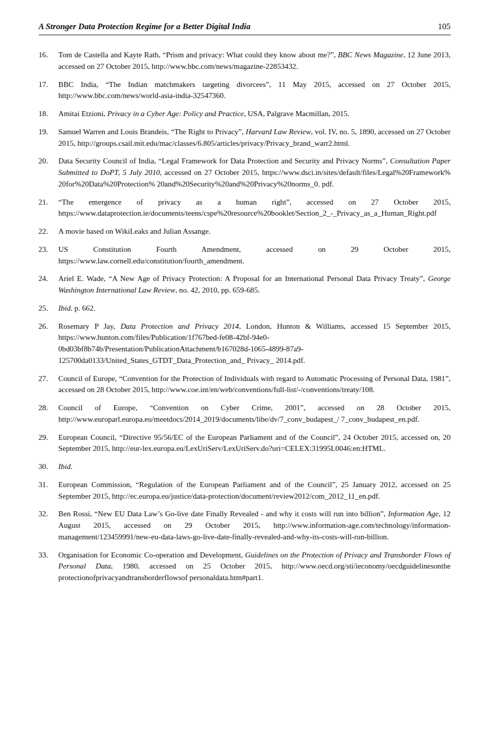A Stronger Data Protection Regime for a Better Digital India 105
Tom de Castella and Kayte Rath, “Prism and privacy: What could they know about me?”, BBC News Magazine, 12 June 2013, accessed on 27 October 2015, http://www.bbc.com/news/magazine-22853432.
BBC India, “The Indian matchmakers targeting divorcees”, 11 May 2015, accessed on 27 October 2015, http://www.bbc.com/news/world-asia-india-32547360.
Amitai Etzioni, Privacy in a Cyber Age: Policy and Practice, USA, Palgrave Macmillan, 2015.
Samuel Warren and Louis Brandeis, “The Right to Privacy”, Harvard Law Review, vol. IV, no. 5, 1890, accessed on 27 October 2015, http://groups.csail.mit.edu/mac/classes/6.805/articles/privacy/Privacy_brand_warr2.html.
Data Security Council of India, “Legal Framework for Data Protection and Security and Privacy Norms”, Consultation Paper Submitted to DoPT, 5 July 2010, accessed on 27 October 2015, https://www.dsci.in/sites/default/files/Legal%20Framework% 20for%20Data%20Protection% 20and%20Security%20and%20Privacy%20norms_0. pdf.
“The emergence of privacy as a human right”, accessed on 27 October 2015, https://www.dataprotection.ie/documents/teens/cspe%20resource%20booklet/Section_2_-_Privacy_as_a_Human_Right.pdf
A movie based on WikiLeaks and Julian Assange.
US Constitution Fourth Amendment, accessed on 29 October 2015, https://www.law.cornell.edu/constitution/fourth_amendment.
Ariel E. Wade, “A New Age of Privacy Protection: A Proposal for an International Personal Data Privacy Treaty”, George Washington International Law Review, no. 42, 2010, pp. 659-685.
Ibid. p. 662.
Rosemary P Jay, Data Protection and Privacy 2014, London, Hunton & Williams, accessed 15 September 2015, https://www.hunton.com/files/Publication/1f767bed-fe08-42bf-94e0-0bd03bf8b74b/Presentation/PublicationAttachment/b167028d-1065-4899-87a9-125700da0133/United_States_GTDT_Data_Protection_and_ Privacy_ 2014.pdf.
Council of Europe, “Convention for the Protection of Individuals with regard to Automatic Processing of Personal Data, 1981”, accessed on 28 October 2015, http://www.coe.int/en/web/conventions/full-list/-/conventions/treaty/108.
Council of Europe, “Convention on Cyber Crime, 2001”, accessed on 28 October 2015, http://www.europarl.europa.eu/meetdocs/2014_2019/documents/libe/dv/7_conv_budapest_/ 7_conv_budapest_en.pdf.
European Council, “Directive 95/56/EC of the European Parliament and of the Council”, 24 October 2015, accessed on, 20 September 2015, http://eur-lex.europa.eu/LexUriServ/LexUriServ.do?uri=CELEX:31995L0046:en:HTML.
Ibid.
European Commission, “Regulation of the European Parliament and of the Council”, 25 January 2012, accessed on 25 September 2015, http://ec.europa.eu/justice/data-protection/document/review2012/com_2012_11_en.pdf.
Ben Rossi, “New EU Data Law’s Go-live date Finally Revealed - and why it costs will run into billion”, Information Age, 12 August 2015, accessed on 29 October 2015, http://www.information-age.com/technology/information-management/123459991/new-eu-data-laws-go-live-date-finally-revealed-and-why-its-costs-will-run-billion.
Organisation for Economic Co-operation and Development, Guidelines on the Protection of Privacy and Transborder Flows of Personal Data, 1980, accessed on 25 October 2015, http://www.oecd.org/sti/ieconomy/oecdguidelinesonthe protectionofprivacyandtransborderflowsof personaldata.htm#part1.